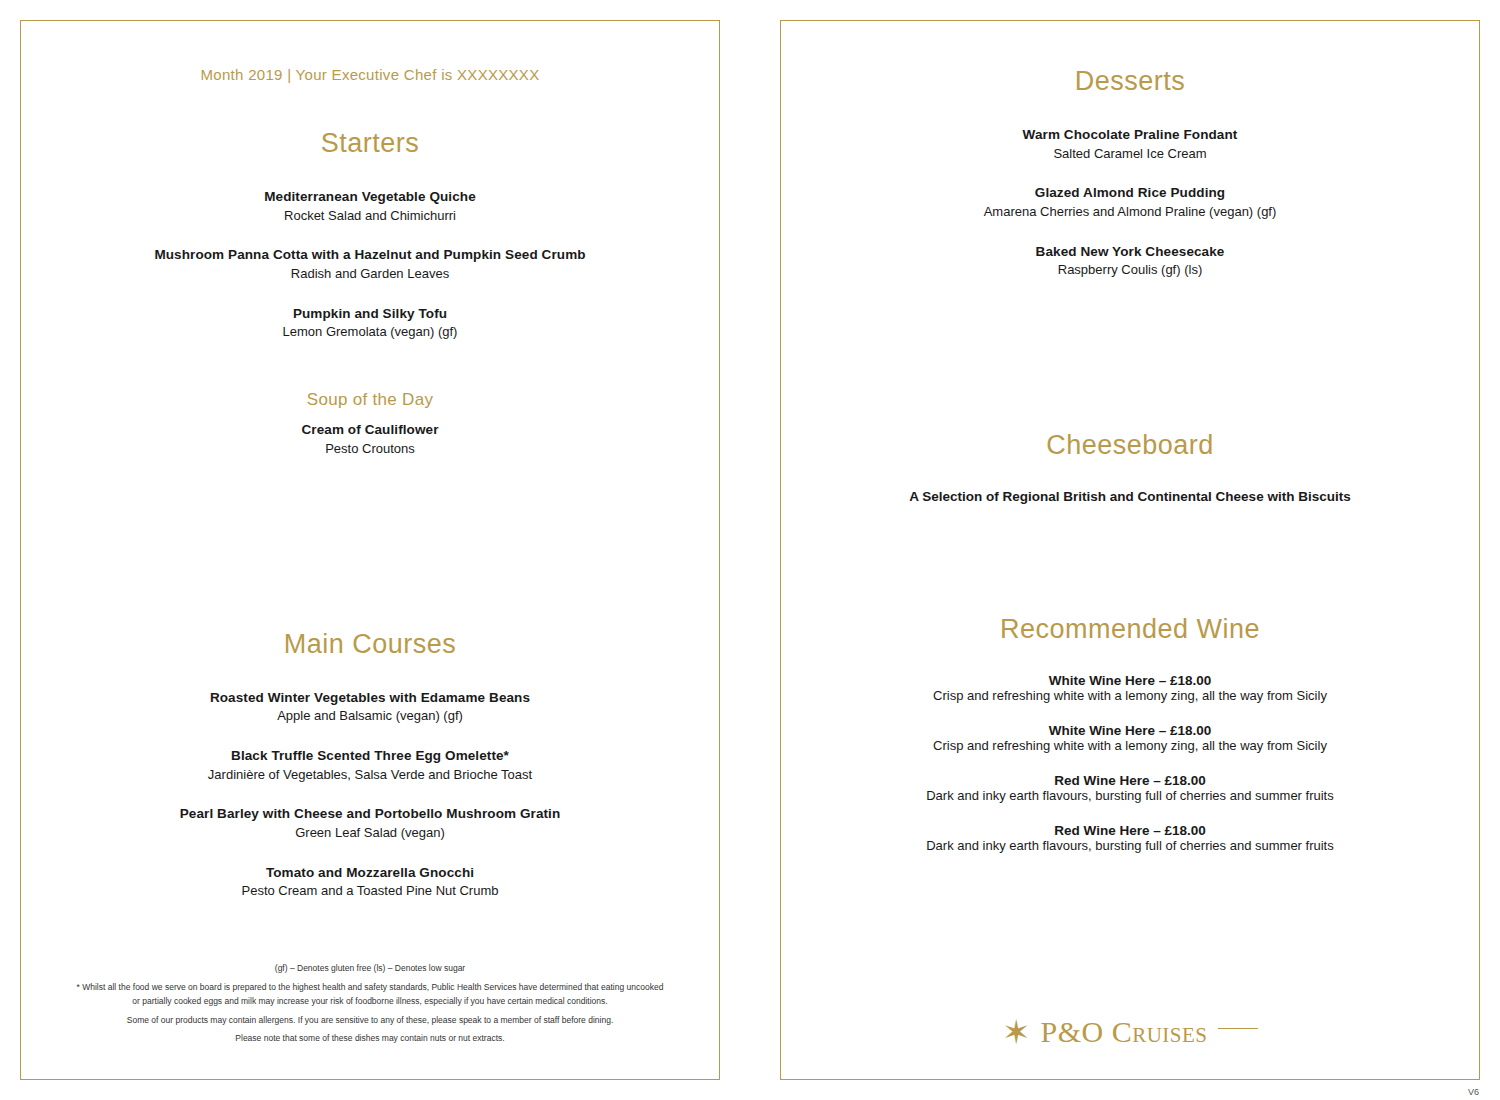Month 2019 | Your Executive Chef is XXXXXXXX
Starters
Mediterranean Vegetable Quiche
Rocket Salad and Chimichurri
Mushroom Panna Cotta with a Hazelnut and Pumpkin Seed Crumb
Radish and Garden Leaves
Pumpkin and Silky Tofu
Lemon Gremolata (vegan) (gf)
Soup of the Day
Cream of Cauliflower
Pesto Croutons
Main Courses
Roasted Winter Vegetables with Edamame Beans
Apple and Balsamic (vegan) (gf)
Black Truffle Scented Three Egg Omelette*
Jardinière of Vegetables, Salsa Verde and Brioche Toast
Pearl Barley with Cheese and Portobello Mushroom Gratin
Green Leaf Salad (vegan)
Tomato and Mozzarella Gnocchi
Pesto Cream and a Toasted Pine Nut Crumb
(gf) – Denotes gluten free (ls) – Denotes low sugar
* Whilst all the food we serve on board is prepared to the highest health and safety standards, Public Health Services have determined that eating uncooked
or partially cooked eggs and milk may increase your risk of foodborne illness, especially if you have certain medical conditions.
Some of our products may contain allergens. If you are sensitive to any of these, please speak to a member of staff before dining.
Please note that some of these dishes may contain nuts or nut extracts.
Desserts
Warm Chocolate Praline Fondant
Salted Caramel Ice Cream
Glazed Almond Rice Pudding
Amarena Cherries and Almond Praline (vegan) (gf)
Baked New York Cheesecake
Raspberry Coulis (gf) (ls)
Cheeseboard
A Selection of Regional British and Continental Cheese with Biscuits
Recommended Wine
White Wine Here – £18.00
Crisp and refreshing white with a lemony zing, all the way from Sicily
White Wine Here – £18.00
Crisp and refreshing white with a lemony zing, all the way from Sicily
Red Wine Here – £18.00
Dark and inky earth flavours, bursting full of cherries and summer fruits
Red Wine Here – £18.00
Dark and inky earth flavours, bursting full of cherries and summer fruits
✶ P&O Cruises
V6